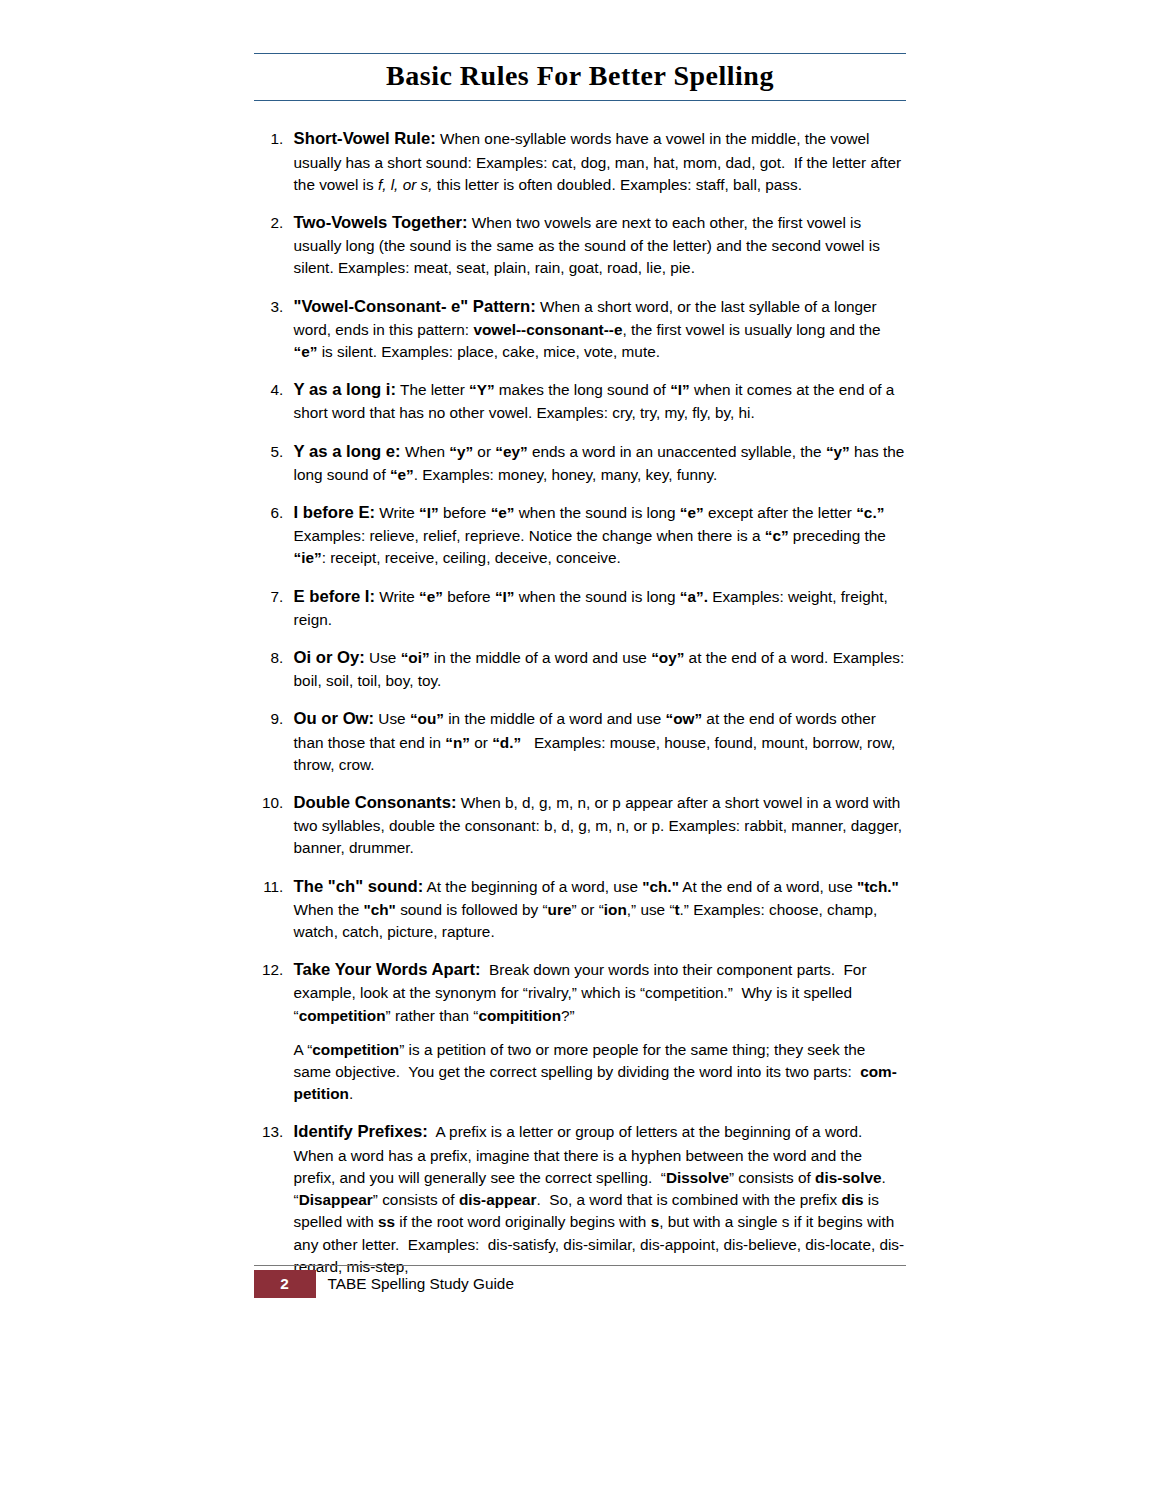Basic Rules For Better Spelling
Short-Vowel Rule: When one-syllable words have a vowel in the middle, the vowel usually has a short sound: Examples: cat, dog, man, hat, mom, dad, got. If the letter after the vowel is f, l, or s, this letter is often doubled. Examples: staff, ball, pass.
Two-Vowels Together: When two vowels are next to each other, the first vowel is usually long (the sound is the same as the sound of the letter) and the second vowel is silent. Examples: meat, seat, plain, rain, goat, road, lie, pie.
"Vowel-Consonant- e" Pattern: When a short word, or the last syllable of a longer word, ends in this pattern: vowel--consonant--e, the first vowel is usually long and the “e” is silent. Examples: place, cake, mice, vote, mute.
Y as a long i: The letter “Y” makes the long sound of “I” when it comes at the end of a short word that has no other vowel. Examples: cry, try, my, fly, by, hi.
Y as a long e: When “y” or “ey” ends a word in an unaccented syllable, the “y” has the long sound of “e”. Examples: money, honey, many, key, funny.
I before E: Write “I” before “e” when the sound is long “e” except after the letter “c.” Examples: relieve, relief, reprieve. Notice the change when there is a “c” preceding the “ie”: receipt, receive, ceiling, deceive, conceive.
E before I: Write “e” before “I” when the sound is long “a”. Examples: weight, freight, reign.
Oi or Oy: Use “oi” in the middle of a word and use “oy” at the end of a word. Examples: boil, soil, toil, boy, toy.
Ou or Ow: Use “ou” in the middle of a word and use “ow” at the end of words other than those that end in “n” or “d.” Examples: mouse, house, found, mount, borrow, row, throw, crow.
Double Consonants: When b, d, g, m, n, or p appear after a short vowel in a word with two syllables, double the consonant: b, d, g, m, n, or p. Examples: rabbit, manner, dagger, banner, drummer.
The "ch" sound: At the beginning of a word, use "ch." At the end of a word, use "tch." When the "ch" sound is followed by “ure” or “ion,” use “t.” Examples: choose, champ, watch, catch, picture, rapture.
Take Your Words Apart: Break down your words into their component parts. For example, look at the synonym for “rivalry,” which is “competition.” Why is it spelled “competition” rather than “compitition?”
A “competition” is a petition of two or more people for the same thing; they seek the same objective. You get the correct spelling by dividing the word into its two parts: com-petition.
Identify Prefixes: A prefix is a letter or group of letters at the beginning of a word. When a word has a prefix, imagine that there is a hyphen between the word and the prefix, and you will generally see the correct spelling. “Dissolve” consists of dis-solve. “Disappear” consists of dis-appear. So, a word that is combined with the prefix dis is spelled with ss if the root word originally begins with s, but with a single s if it begins with any other letter. Examples: dis-satisfy, dis-similar, dis-appoint, dis-believe, dis-locate, dis-regard, mis-step,
2
TABE Spelling Study Guide